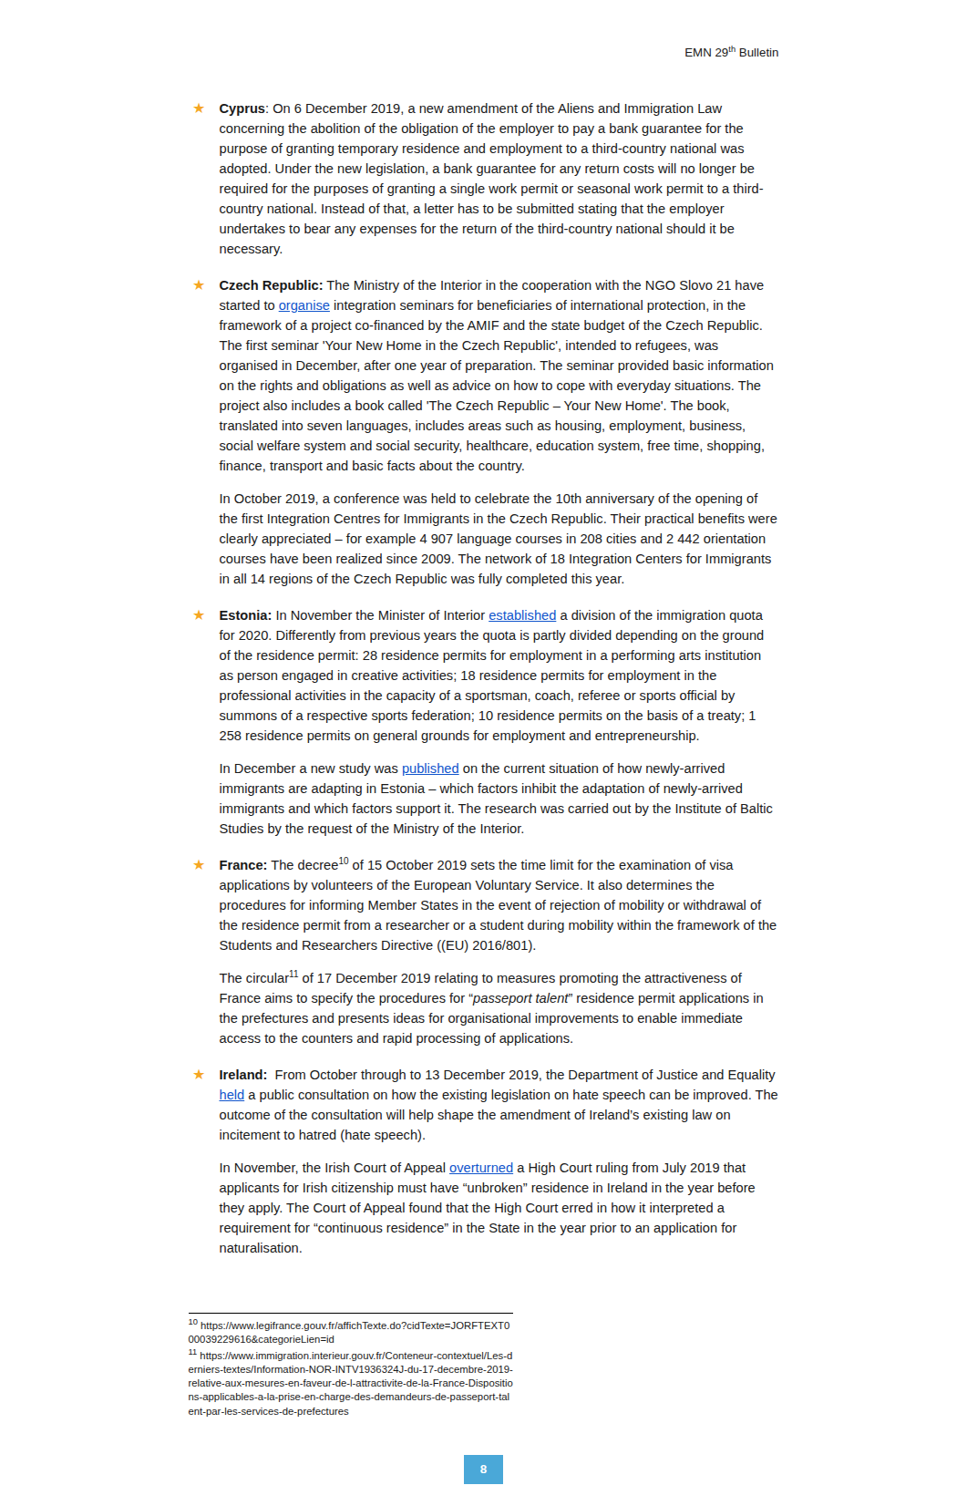EMN 29th Bulletin
Cyprus: On 6 December 2019, a new amendment of the Aliens and Immigration Law concerning the abolition of the obligation of the employer to pay a bank guarantee for the purpose of granting temporary residence and employment to a third-country national was adopted. Under the new legislation, a bank guarantee for any return costs will no longer be required for the purposes of granting a single work permit or seasonal work permit to a third-country national. Instead of that, a letter has to be submitted stating that the employer undertakes to bear any expenses for the return of the third-country national should it be necessary.
Czech Republic: The Ministry of the Interior in the cooperation with the NGO Slovo 21 have started to organise integration seminars for beneficiaries of international protection, in the framework of a project co-financed by the AMIF and the state budget of the Czech Republic. The first seminar 'Your New Home in the Czech Republic', intended to refugees, was organised in December, after one year of preparation. The seminar provided basic information on the rights and obligations as well as advice on how to cope with everyday situations. The project also includes a book called 'The Czech Republic – Your New Home'. The book, translated into seven languages, includes areas such as housing, employment, business, social welfare system and social security, healthcare, education system, free time, shopping, finance, transport and basic facts about the country.
In October 2019, a conference was held to celebrate the 10th anniversary of the opening of the first Integration Centres for Immigrants in the Czech Republic. Their practical benefits were clearly appreciated – for example 4 907 language courses in 208 cities and 2 442 orientation courses have been realized since 2009. The network of 18 Integration Centers for Immigrants in all 14 regions of the Czech Republic was fully completed this year.
Estonia: In November the Minister of Interior established a division of the immigration quota for 2020. Differently from previous years the quota is partly divided depending on the ground of the residence permit: 28 residence permits for employment in a performing arts institution as person engaged in creative activities; 18 residence permits for employment in the professional activities in the capacity of a sportsman, coach, referee or sports official by summons of a respective sports federation; 10 residence permits on the basis of a treaty; 1 258 residence permits on general grounds for employment and entrepreneurship.
In December a new study was published on the current situation of how newly-arrived immigrants are adapting in Estonia – which factors inhibit the adaptation of newly-arrived immigrants and which factors support it. The research was carried out by the Institute of Baltic Studies by the request of the Ministry of the Interior.
France: The decree10 of 15 October 2019 sets the time limit for the examination of visa applications by volunteers of the European Voluntary Service. It also determines the procedures for informing Member States in the event of rejection of mobility or withdrawal of the residence permit from a researcher or a student during mobility within the framework of the Students and Researchers Directive ((EU) 2016/801).
The circular11 of 17 December 2019 relating to measures promoting the attractiveness of France aims to specify the procedures for “passeport talent” residence permit applications in the prefectures and presents ideas for organisational improvements to enable immediate access to the counters and rapid processing of applications.
Ireland: From October through to 13 December 2019, the Department of Justice and Equality held a public consultation on how the existing legislation on hate speech can be improved. The outcome of the consultation will help shape the amendment of Ireland’s existing law on incitement to hatred (hate speech).
In November, the Irish Court of Appeal overturned a High Court ruling from July 2019 that applicants for Irish citizenship must have “unbroken” residence in Ireland in the year before they apply. The Court of Appeal found that the High Court erred in how it interpreted a requirement for “continuous residence” in the State in the year prior to an application for naturalisation.
10 https://www.legifrance.gouv.fr/affichTexte.do?cidTexte=JORFTEXT000039229616&categorieLien=id
11 https://www.immigration.interieur.gouv.fr/Conteneur-contextuel/Les-derniers-textes/Information-NOR-INTV1936324J-du-17-decembre-2019-relative-aux-mesures-en-faveur-de-l-attractivite-de-la-France-Dispositions-applicables-a-la-prise-en-charge-des-demandeurs-de-passeport-talent-par-les-services-de-prefectures
8